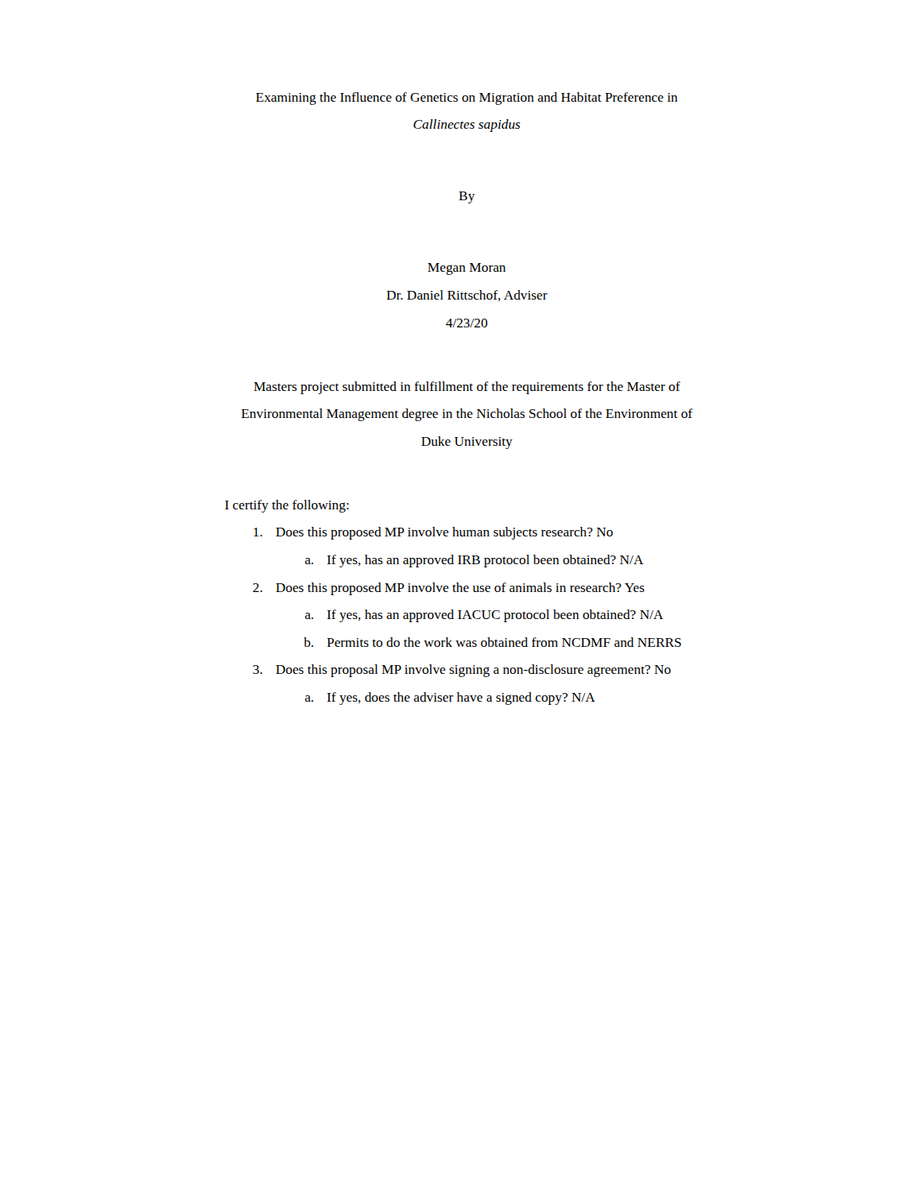Examining the Influence of Genetics on Migration and Habitat Preference in Callinectes sapidus
By
Megan Moran
Dr. Daniel Rittschof, Adviser
4/23/20
Masters project submitted in fulfillment of the requirements for the Master of Environmental Management degree in the Nicholas School of the Environment of Duke University
I certify the following:
Does this proposed MP involve human subjects research? No
If yes, has an approved IRB protocol been obtained? N/A
Does this proposed MP involve the use of animals in research? Yes
If yes, has an approved IACUC protocol been obtained? N/A
Permits to do the work was obtained from NCDMF and NERRS
Does this proposal MP involve signing a non-disclosure agreement? No
If yes, does the adviser have a signed copy? N/A